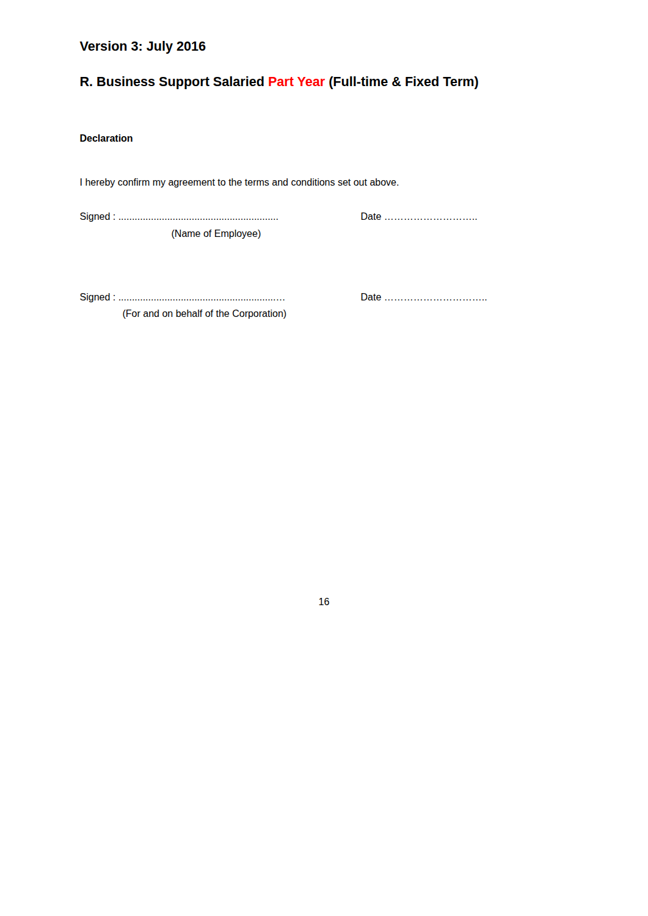Version 3: July 2016
R. Business Support Salaried Part Year (Full-time & Fixed Term)
Declaration
I hereby confirm my agreement to the terms and conditions set out above.
Signed : ........................................................... Date ………………………..
(Name of Employee)
Signed : ..........................................................… Date …………………………..
(For and on behalf of the Corporation)
16